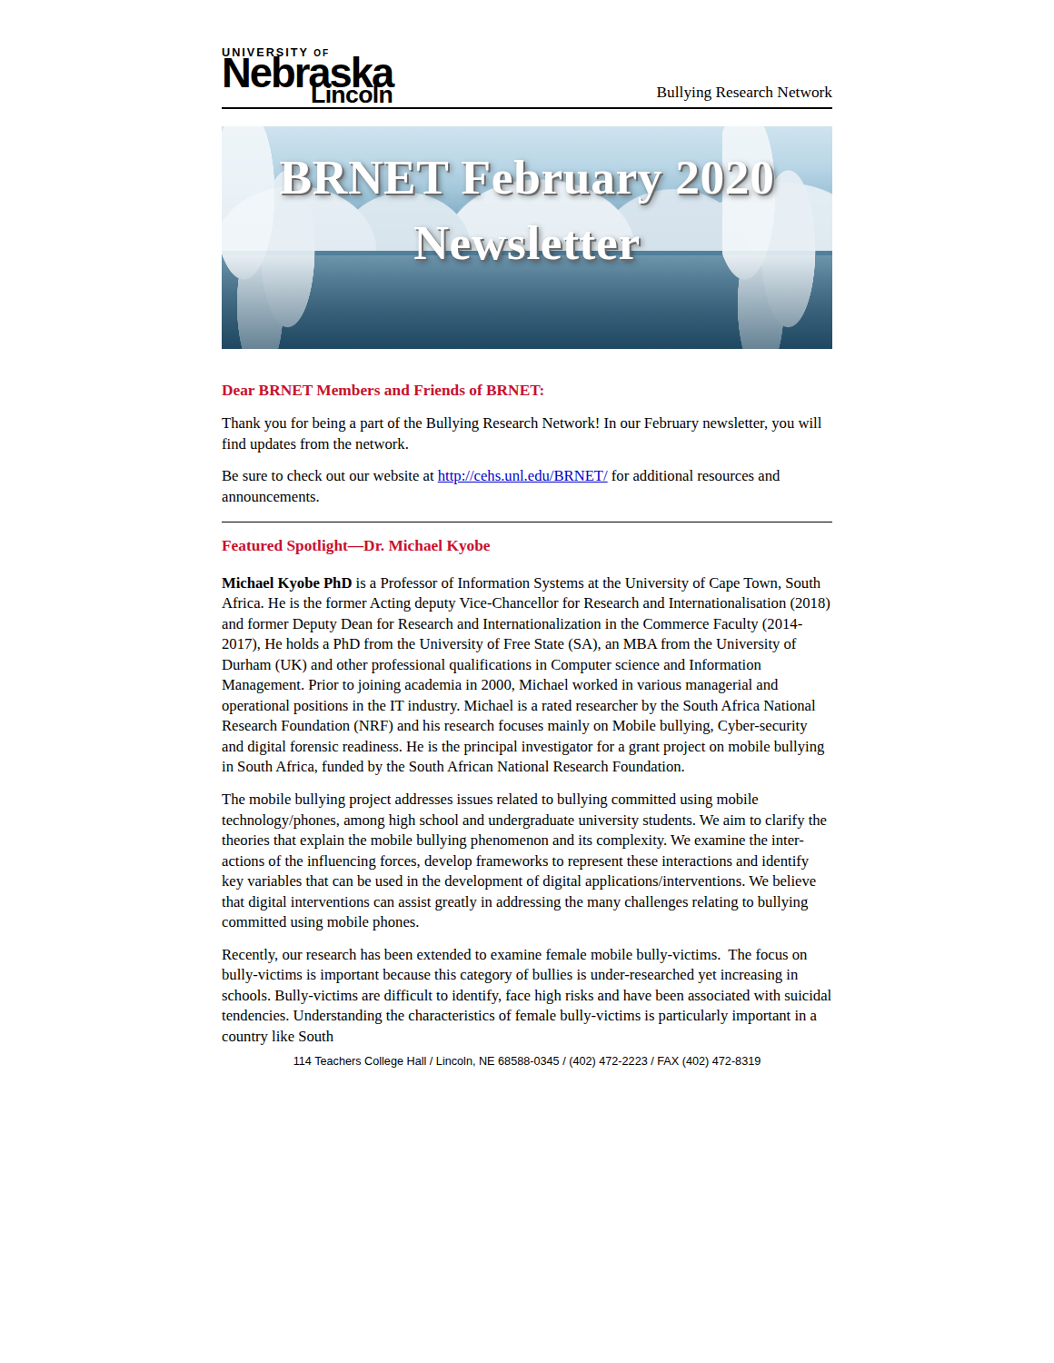UNIVERSITY OF Nebraska Lincoln
Bullying Research Network
BRNET February 2020 Newsletter
Dear BRNET Members and Friends of BRNET:
Thank you for being a part of the Bullying Research Network! In our February newsletter, you will find updates from the network.
Be sure to check out our website at http://cehs.unl.edu/BRNET/ for additional resources and announcements.
Featured Spotlight—Dr. Michael Kyobe
Michael Kyobe PhD is a Professor of Information Systems at the University of Cape Town, South Africa. He is the former Acting deputy Vice-Chancellor for Research and Internationalisation (2018) and former Deputy Dean for Research and Internationalization in the Commerce Faculty (2014-2017), He holds a PhD from the University of Free State (SA), an MBA from the University of Durham (UK) and other professional qualifications in Computer science and Information Management. Prior to joining academia in 2000, Michael worked in various managerial and operational positions in the IT industry. Michael is a rated researcher by the South Africa National Research Foundation (NRF) and his research focuses mainly on Mobile bullying, Cyber-security and digital forensic readiness. He is the principal investigator for a grant project on mobile bullying in South Africa, funded by the South African National Research Foundation.
The mobile bullying project addresses issues related to bullying committed using mobile technology/phones, among high school and undergraduate university students. We aim to clarify the theories that explain the mobile bullying phenomenon and its complexity. We examine the inter-actions of the influencing forces, develop frameworks to represent these interactions and identify key variables that can be used in the development of digital applications/interventions. We believe that digital interventions can assist greatly in addressing the many challenges relating to bullying committed using mobile phones.
Recently, our research has been extended to examine female mobile bully-victims. The focus on bully-victims is important because this category of bullies is under-researched yet increasing in schools. Bully-victims are difficult to identify, face high risks and have been associated with suicidal tendencies. Understanding the characteristics of female bully-victims is particularly important in a country like South
114 Teachers College Hall / Lincoln, NE 68588-0345 / (402) 472-2223 / FAX (402) 472-8319